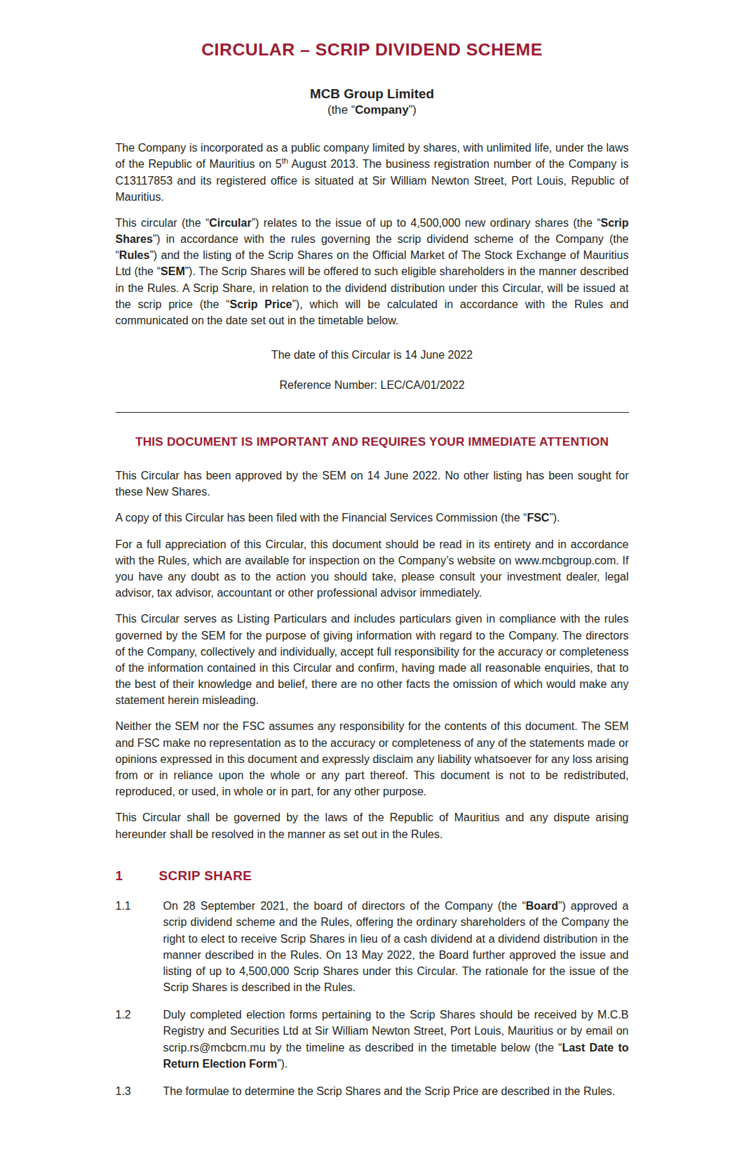CIRCULAR – SCRIP DIVIDEND SCHEME
MCB Group Limited (the “Company”)
The Company is incorporated as a public company limited by shares, with unlimited life, under the laws of the Republic of Mauritius on 5th August 2013. The business registration number of the Company is C13117853 and its registered office is situated at Sir William Newton Street, Port Louis, Republic of Mauritius.
This circular (the “Circular”) relates to the issue of up to 4,500,000 new ordinary shares (the “Scrip Shares”) in accordance with the rules governing the scrip dividend scheme of the Company (the “Rules”) and the listing of the Scrip Shares on the Official Market of The Stock Exchange of Mauritius Ltd (the “SEM”). The Scrip Shares will be offered to such eligible shareholders in the manner described in the Rules. A Scrip Share, in relation to the dividend distribution under this Circular, will be issued at the scrip price (the “Scrip Price”), which will be calculated in accordance with the Rules and communicated on the date set out in the timetable below.
The date of this Circular is 14 June 2022
Reference Number: LEC/CA/01/2022
THIS DOCUMENT IS IMPORTANT AND REQUIRES YOUR IMMEDIATE ATTENTION
This Circular has been approved by the SEM on 14 June 2022. No other listing has been sought for these New Shares.
A copy of this Circular has been filed with the Financial Services Commission (the “FSC”).
For a full appreciation of this Circular, this document should be read in its entirety and in accordance with the Rules, which are available for inspection on the Company’s website on www.mcbgroup.com. If you have any doubt as to the action you should take, please consult your investment dealer, legal advisor, tax advisor, accountant or other professional advisor immediately.
This Circular serves as Listing Particulars and includes particulars given in compliance with the rules governed by the SEM for the purpose of giving information with regard to the Company. The directors of the Company, collectively and individually, accept full responsibility for the accuracy or completeness of the information contained in this Circular and confirm, having made all reasonable enquiries, that to the best of their knowledge and belief, there are no other facts the omission of which would make any statement herein misleading.
Neither the SEM nor the FSC assumes any responsibility for the contents of this document. The SEM and FSC make no representation as to the accuracy or completeness of any of the statements made or opinions expressed in this document and expressly disclaim any liability whatsoever for any loss arising from or in reliance upon the whole or any part thereof. This document is not to be redistributed, reproduced, or used, in whole or in part, for any other purpose.
This Circular shall be governed by the laws of the Republic of Mauritius and any dispute arising hereunder shall be resolved in the manner as set out in the Rules.
1 SCRIP SHARE
1.1 On 28 September 2021, the board of directors of the Company (the “Board”) approved a scrip dividend scheme and the Rules, offering the ordinary shareholders of the Company the right to elect to receive Scrip Shares in lieu of a cash dividend at a dividend distribution in the manner described in the Rules. On 13 May 2022, the Board further approved the issue and listing of up to 4,500,000 Scrip Shares under this Circular. The rationale for the issue of the Scrip Shares is described in the Rules.
1.2 Duly completed election forms pertaining to the Scrip Shares should be received by M.C.B Registry and Securities Ltd at Sir William Newton Street, Port Louis, Mauritius or by email on scrip.rs@mcbcm.mu by the timeline as described in the timetable below (the “Last Date to Return Election Form”).
1.3 The formulae to determine the Scrip Shares and the Scrip Price are described in the Rules.